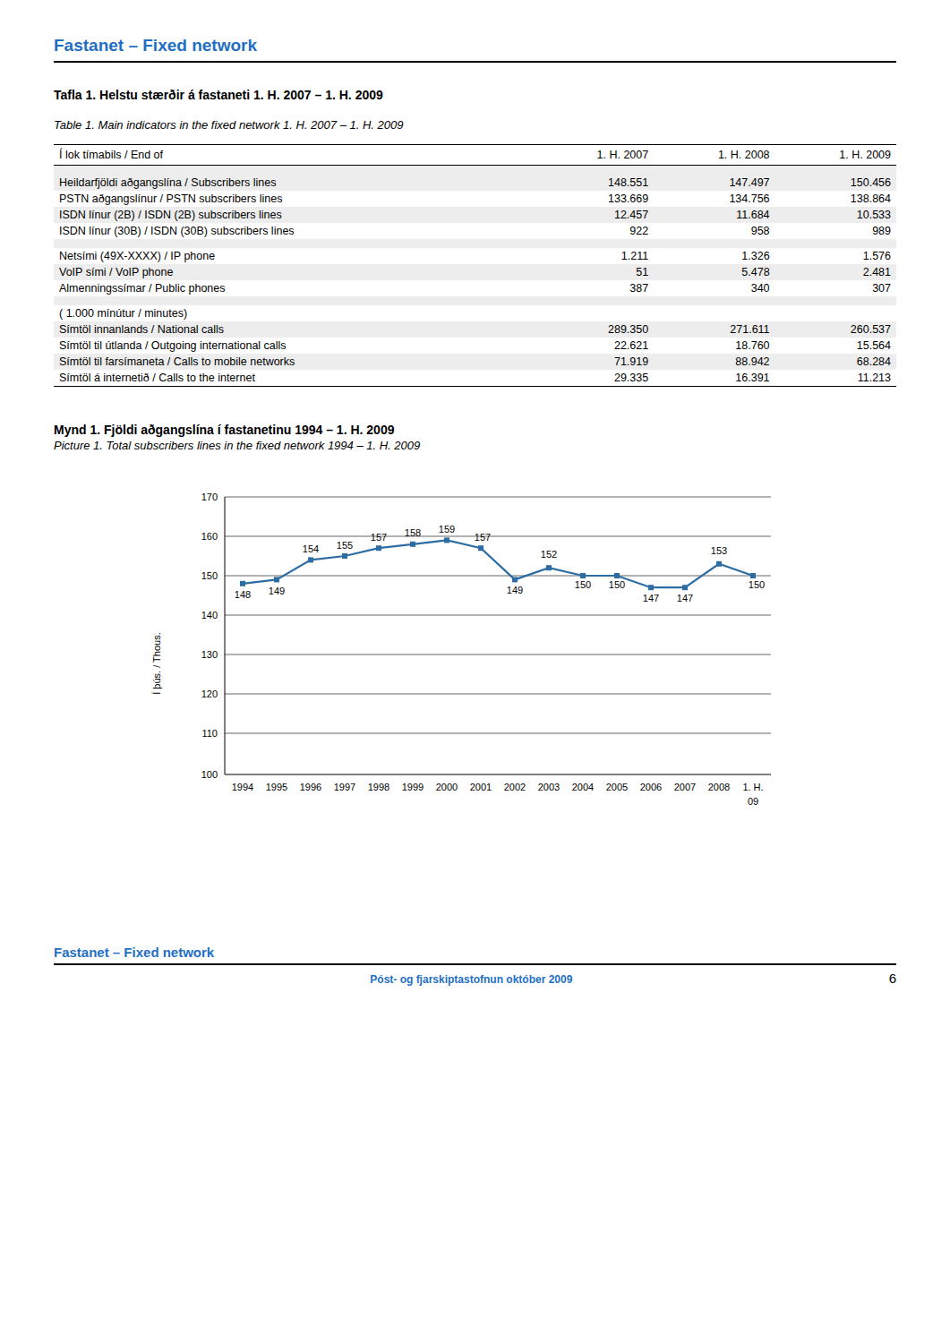Fastanet – Fixed network
Tafla 1. Helstu stærðir á fastaneti 1. H. 2007 – 1. H. 2009
Table 1. Main indicators in the fixed network 1. H. 2007 – 1. H. 2009
| Í lok tímabils / End of | 1. H. 2007 | 1. H. 2008 | 1. H. 2009 |
| --- | --- | --- | --- |
| Heildarfjöldi aðgangslína / Subscribers lines | 148.551 | 147.497 | 150.456 |
| PSTN aðgangslínur / PSTN subscribers lines | 133.669 | 134.756 | 138.864 |
| ISDN línur (2B) / ISDN (2B) subscribers lines | 12.457 | 11.684 | 10.533 |
| ISDN línur (30B) / ISDN (30B) subscribers lines | 922 | 958 | 989 |
| Netsími (49X-XXXX) / IP phone | 1.211 | 1.326 | 1.576 |
| VoIP sími / VoIP phone | 51 | 5.478 | 2.481 |
| Almenningssímar / Public phones | 387 | 340 | 307 |
| ( 1.000 mínútur / minutes) | | | |
| Símtöl innanlands / National calls | 289.350 | 271.611 | 260.537 |
| Símtöl til útlanda / Outgoing international calls | 22.621 | 18.760 | 15.564 |
| Símtöl til farsímaneta / Calls to mobile networks | 71.919 | 88.942 | 68.284 |
| Símtöl á internetið / Calls to the internet | 29.335 | 16.391 | 11.213 |
Mynd 1. Fjöldi aðgangslína í fastanetinu 1994 – 1. H. 2009
Picture 1. Total subscribers lines in the fixed network 1994 – 1. H. 2009
Í þús. / Thous.
170 160 150 140 130 120 110 100 148 149 154 155 157 158 159 157 149 152 150 150 147 147 153 150 1994 1995 1996 1997 1998 1999 2000 2001 2002 2003 2004 2005 2006 2007 2008 1. H. 09
Fastanet – Fixed network
Póst- og fjarskiptastofnun október 2009 6